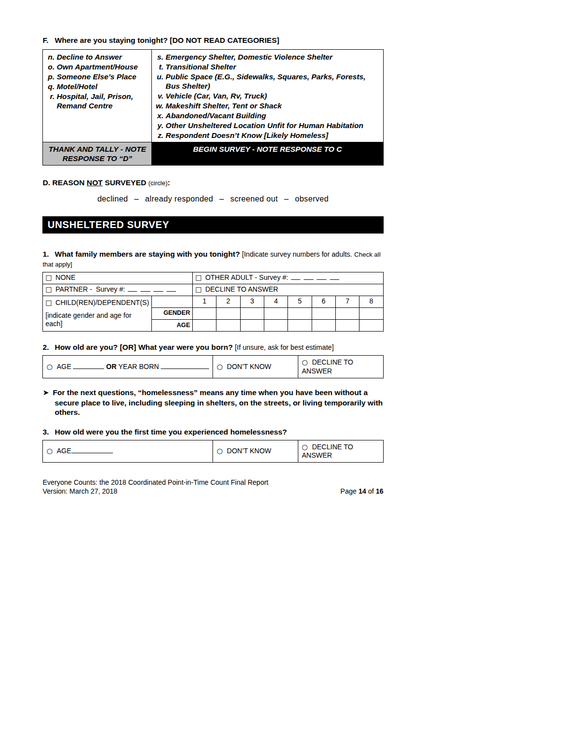F. Where are you staying tonight? [DO NOT READ CATEGORIES]
| Decline to Answer Own Apartment/House Someone Else’s Place Motel/Hotel Hospital, Jail, Prison, Remand Centre | Emergency Shelter, Domestic Violence Shelter Transitional Shelter Public Space (E.G., Sidewalks, Squares, Parks, Forests, Bus Shelter) Vehicle (Car, Van, Rv, Truck) Makeshift Shelter, Tent or Shack Abandoned/Vacant Building Other Unsheltered Location Unfit for Human Habitation Respondent Doesn’t Know [Likely Homeless] |
| THANK AND TALLY - NOTE RESPONSE TO “D” | BEGIN SURVEY - NOTE RESPONSE TO C |
D. REASON NOT SURVEYED (circle):
declined – already responded – screened out – observed
UNSHELTERED SURVEY
1. What family members are staying with you tonight? [Indicate survey numbers for adults. Check all that apply]
| □ NONE | □ OTHER ADULT - Survey #: |
| □ PARTNER - Survey #: | □ DECLINE TO ANSWER |
| □ CHILD(REN)/DEPENDENT(S) [indicate gender and age for each] | | 1 | 2 | 3 | 4 | 5 | 6 | 7 | 8 |
| GENDER | | | | | | | | |
| AGE | | | | | | | | |
2. How old are you? [OR] What year were you born? [If unsure, ask for best estimate]
| ○ AGE OR YEAR BORN | ○ DON’T KNOW | ○ DECLINE TO ANSWER |
➤For the next questions, “homelessness” means any time when you have been without a secure place to live, including sleeping in shelters, on the streets, or living temporarily with others.
3. How old were you the first time you experienced homelessness?
| ○ AGE | ○ DON’T KNOW | ○ DECLINE TO ANSWER |
Everyone Counts: the 2018 Coordinated Point-in-Time Count Final Report
Version: March 27, 2018 Page 14 of 16